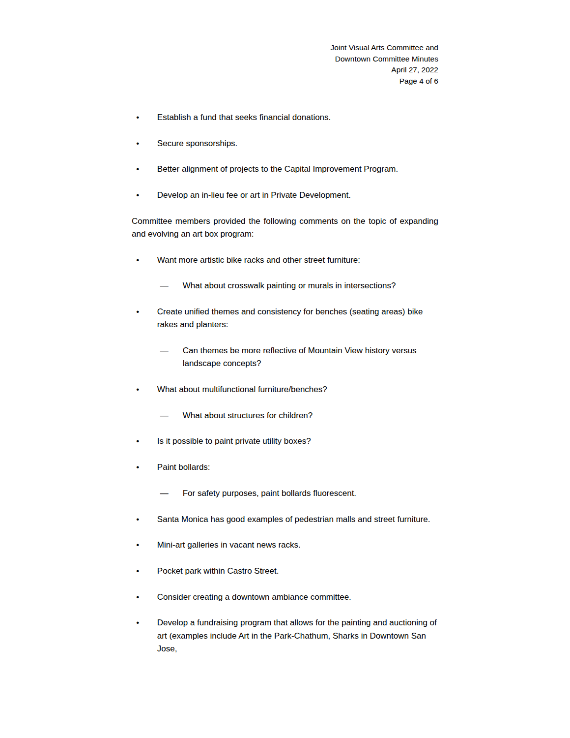Joint Visual Arts Committee and
Downtown Committee Minutes
April 27, 2022
Page 4 of 6
•Establish a fund that seeks financial donations.
•Secure sponsorships.
•Better alignment of projects to the Capital Improvement Program.
•Develop an in-lieu fee or art in Private Development.
Committee members provided the following comments on the topic of expanding and evolving an art box program:
•Want more artistic bike racks and other street furniture:
—What about crosswalk painting or murals in intersections?
•Create unified themes and consistency for benches (seating areas) bike rakes and planters:
—Can themes be more reflective of Mountain View history versus landscape concepts?
•What about multifunctional furniture/benches?
—What about structures for children?
•Is it possible to paint private utility boxes?
•Paint bollards:
—For safety purposes, paint bollards fluorescent.
•Santa Monica has good examples of pedestrian malls and street furniture.
•Mini-art galleries in vacant news racks.
•Pocket park within Castro Street.
•Consider creating a downtown ambiance committee.
•Develop a fundraising program that allows for the painting and auctioning of art (examples include Art in the Park-Chathum, Sharks in Downtown San Jose,